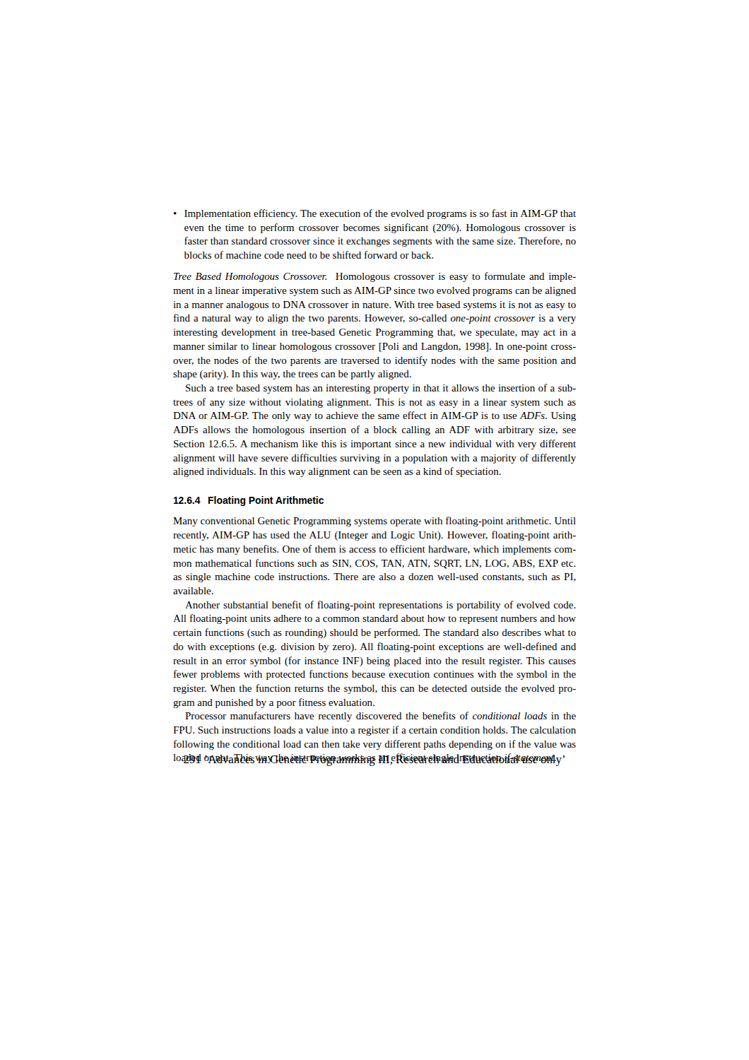Implementation efficiency. The execution of the evolved programs is so fast in AIM-GP that even the time to perform crossover becomes significant (20%). Homologous crossover is faster than standard crossover since it exchanges segments with the same size. Therefore, no blocks of machine code need to be shifted forward or back.
Tree Based Homologous Crossover. Homologous crossover is easy to formulate and implement in a linear imperative system such as AIM-GP since two evolved programs can be aligned in a manner analogous to DNA crossover in nature. With tree based systems it is not as easy to find a natural way to align the two parents. However, so-called one-point crossover is a very interesting development in tree-based Genetic Programming that, we speculate, may act in a manner similar to linear homologous crossover [Poli and Langdon, 1998]. In one-point crossover, the nodes of the two parents are traversed to identify nodes with the same position and shape (arity). In this way, the trees can be partly aligned.
Such a tree based system has an interesting property in that it allows the insertion of a sub-trees of any size without violating alignment. This is not as easy in a linear system such as DNA or AIM-GP. The only way to achieve the same effect in AIM-GP is to use ADFs. Using ADFs allows the homologous insertion of a block calling an ADF with arbitrary size, see Section 12.6.5. A mechanism like this is important since a new individual with very different alignment will have severe difficulties surviving in a population with a majority of differently aligned individuals. In this way alignment can be seen as a kind of speciation.
12.6.4 Floating Point Arithmetic
Many conventional Genetic Programming systems operate with floating-point arithmetic. Until recently, AIM-GP has used the ALU (Integer and Logic Unit). However, floating-point arithmetic has many benefits. One of them is access to efficient hardware, which implements common mathematical functions such as SIN, COS, TAN, ATN, SQRT, LN, LOG, ABS, EXP etc. as single machine code instructions. There are also a dozen well-used constants, such as PI, available.
Another substantial benefit of floating-point representations is portability of evolved code. All floating-point units adhere to a common standard about how to represent numbers and how certain functions (such as rounding) should be performed. The standard also describes what to do with exceptions (e.g. division by zero). All floating-point exceptions are well-defined and result in an error symbol (for instance INF) being placed into the result register. This causes fewer problems with protected functions because execution continues with the symbol in the register. When the function returns the symbol, this can be detected outside the evolved program and punished by a poor fitness evaluation.
Processor manufacturers have recently discovered the benefits of conditional loads in the FPU. Such instructions loads a value into a register if a certain condition holds. The calculation following the conditional load can then take very different paths depending on if the value was loaded or not. This way the instruction works as an efficient single instruction if-statement.
291 ’Advances in Genetic Programming III, Research and Educational use only’